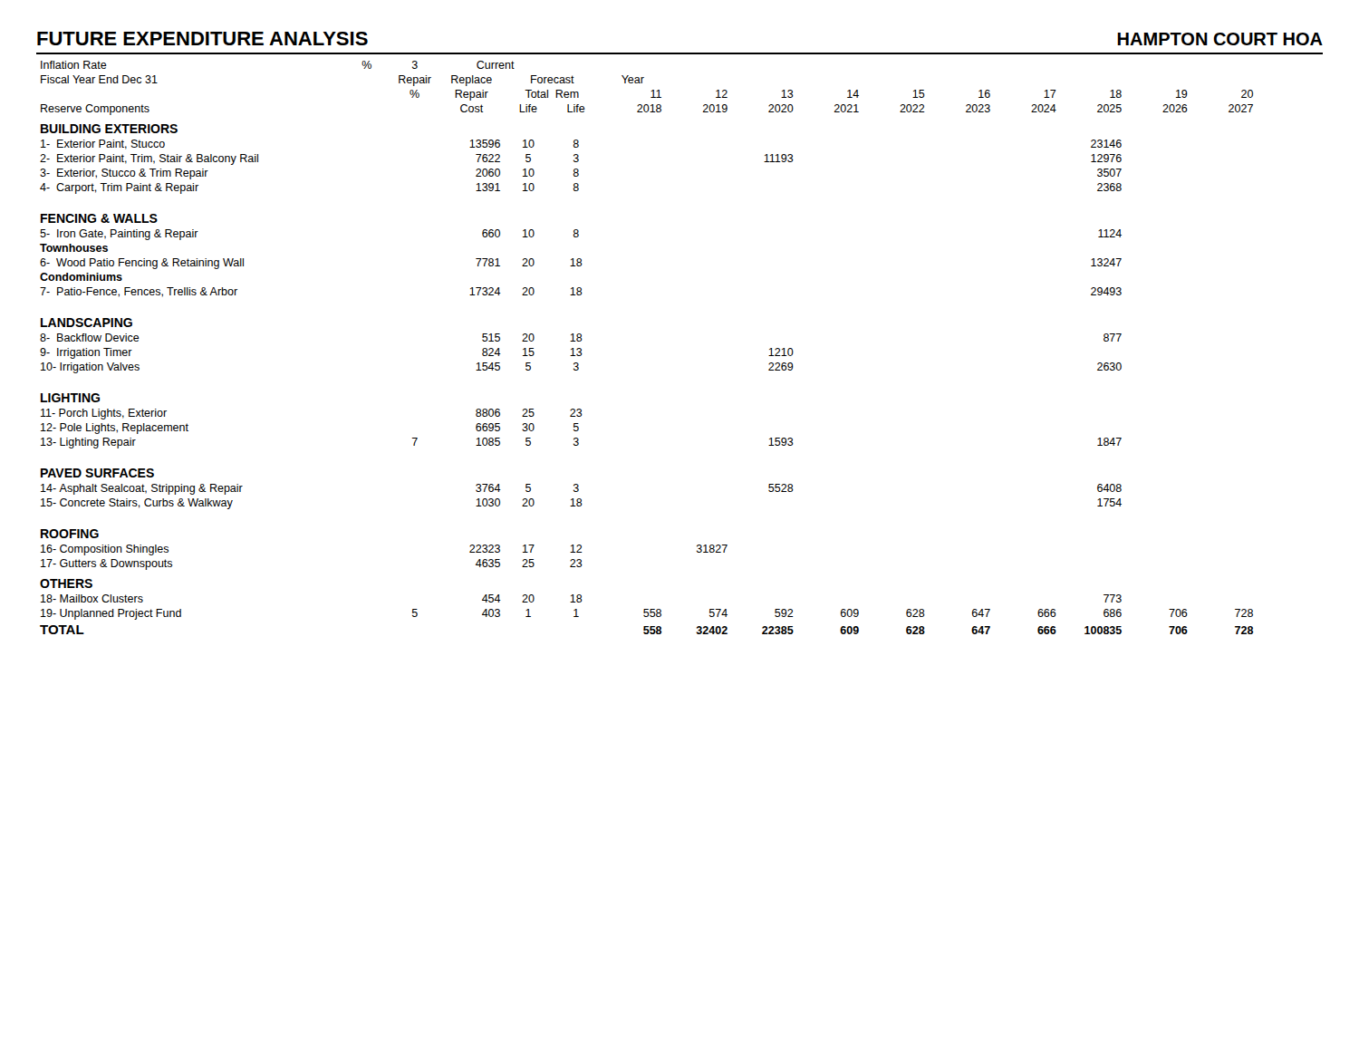FUTURE EXPENDITURE ANALYSIS
HAMPTON COURT HOA
| Inflation Rate | % | 3 | Current | | | | | | | | | | | | |
| Fiscal Year End Dec 31 | | Repair | Replace | Forecast | Year | | | | | | | | | |
| | | % | Repair | Total Rem | 11 | 12 | 13 | 14 | 15 | 16 | 17 | 18 | 19 | 20 |
| Reserve Components | | | Cost | Life | Life | 2018 | 2019 | 2020 | 2021 | 2022 | 2023 | 2024 | 2025 | 2026 | 2027 |
| BUILDING EXTERIORS |
| 1- Exterior Paint, Stucco | | | 13596 | 10 | 8 | | | | | | | | 23146 | | |
| 2- Exterior Paint, Trim, Stair & Balcony Rail | | | 7622 | 5 | 3 | | | 11193 | | | | | 12976 | | |
| 3- Exterior, Stucco & Trim Repair | | | 2060 | 10 | 8 | | | | | | | | 3507 | | |
| 4- Carport, Trim Paint & Repair | | | 1391 | 10 | 8 | | | | | | | | 2368 | | |
| FENCING & WALLS |
| 5- Iron Gate, Painting & Repair | | | 660 | 10 | 8 | | | | | | | | 1124 | | |
| Townhouses |
| 6- Wood Patio Fencing & Retaining Wall | | | 7781 | 20 | 18 | | | | | | | | 13247 | | |
| Condominiums |
| 7- Patio-Fence, Fences, Trellis & Arbor | | | 17324 | 20 | 18 | | | | | | | | 29493 | | |
| LANDSCAPING |
| 8- Backflow Device | | | 515 | 20 | 18 | | | | | | | | 877 | | |
| 9- Irrigation Timer | | | 824 | 15 | 13 | | | 1210 | | | | | | | |
| 10- Irrigation Valves | | | 1545 | 5 | 3 | | | 2269 | | | | | 2630 | | |
| LIGHTING |
| 11- Porch Lights, Exterior | | | 8806 | 25 | 23 | | | | | | | | | | |
| 12- Pole Lights, Replacement | | | 6695 | 30 | 5 | | | | | | | | | | |
| 13- Lighting Repair | | 7 | 1085 | 5 | 3 | | | 1593 | | | | | 1847 | | |
| PAVED SURFACES |
| 14- Asphalt Sealcoat, Stripping & Repair | | | 3764 | 5 | 3 | | | 5528 | | | | | 6408 | | |
| 15- Concrete Stairs, Curbs & Walkway | | | 1030 | 20 | 18 | | | | | | | | 1754 | | |
| ROOFING |
| 16- Composition Shingles | | | 22323 | 17 | 12 | | 31827 | | | | | | | | |
| 17- Gutters & Downspouts | | | 4635 | 25 | 23 | | | | | | | | | | |
| OTHERS |
| 18- Mailbox Clusters | | | 454 | 20 | 18 | | | | | | | | 773 | | |
| 19- Unplanned Project Fund | | 5 | 403 | 1 | 1 | 558 | 574 | 592 | 609 | 628 | 647 | 666 | 686 | 706 | 728 |
| TOTAL | | | | | | 558 | 32402 | 22385 | 609 | 628 | 647 | 666 | 100835 | 706 | 728 |